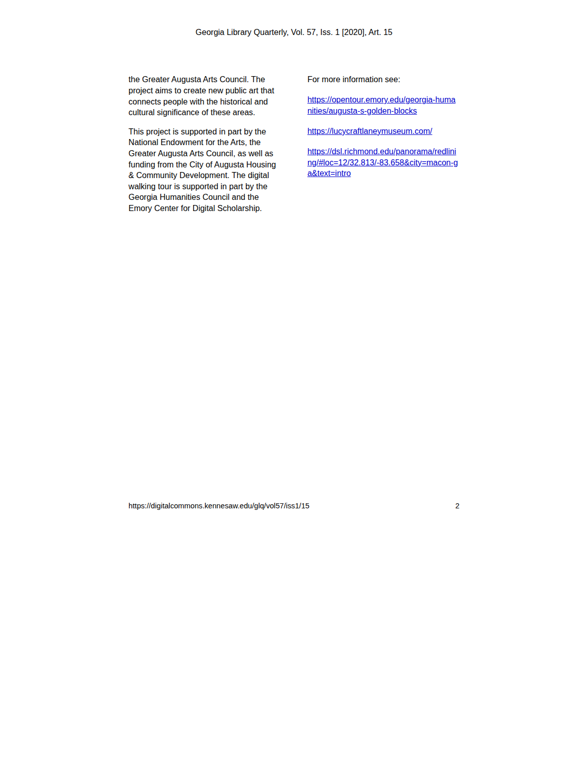Georgia Library Quarterly, Vol. 57, Iss. 1 [2020], Art. 15
the Greater Augusta Arts Council. The project aims to create new public art that connects people with the historical and cultural significance of these areas.
This project is supported in part by the National Endowment for the Arts, the Greater Augusta Arts Council, as well as funding from the City of Augusta Housing & Community Development. The digital walking tour is supported in part by the Georgia Humanities Council and the Emory Center for Digital Scholarship.
For more information see:
https://opentour.emory.edu/georgia-humanities/augusta-s-golden-blocks
https://lucycraftlaneymuseum.com/
https://dsl.richmond.edu/panorama/redlining/#loc=12/32.813/-83.658&city=macon-ga&text=intro
https://digitalcommons.kennesaw.edu/glq/vol57/iss1/15 2